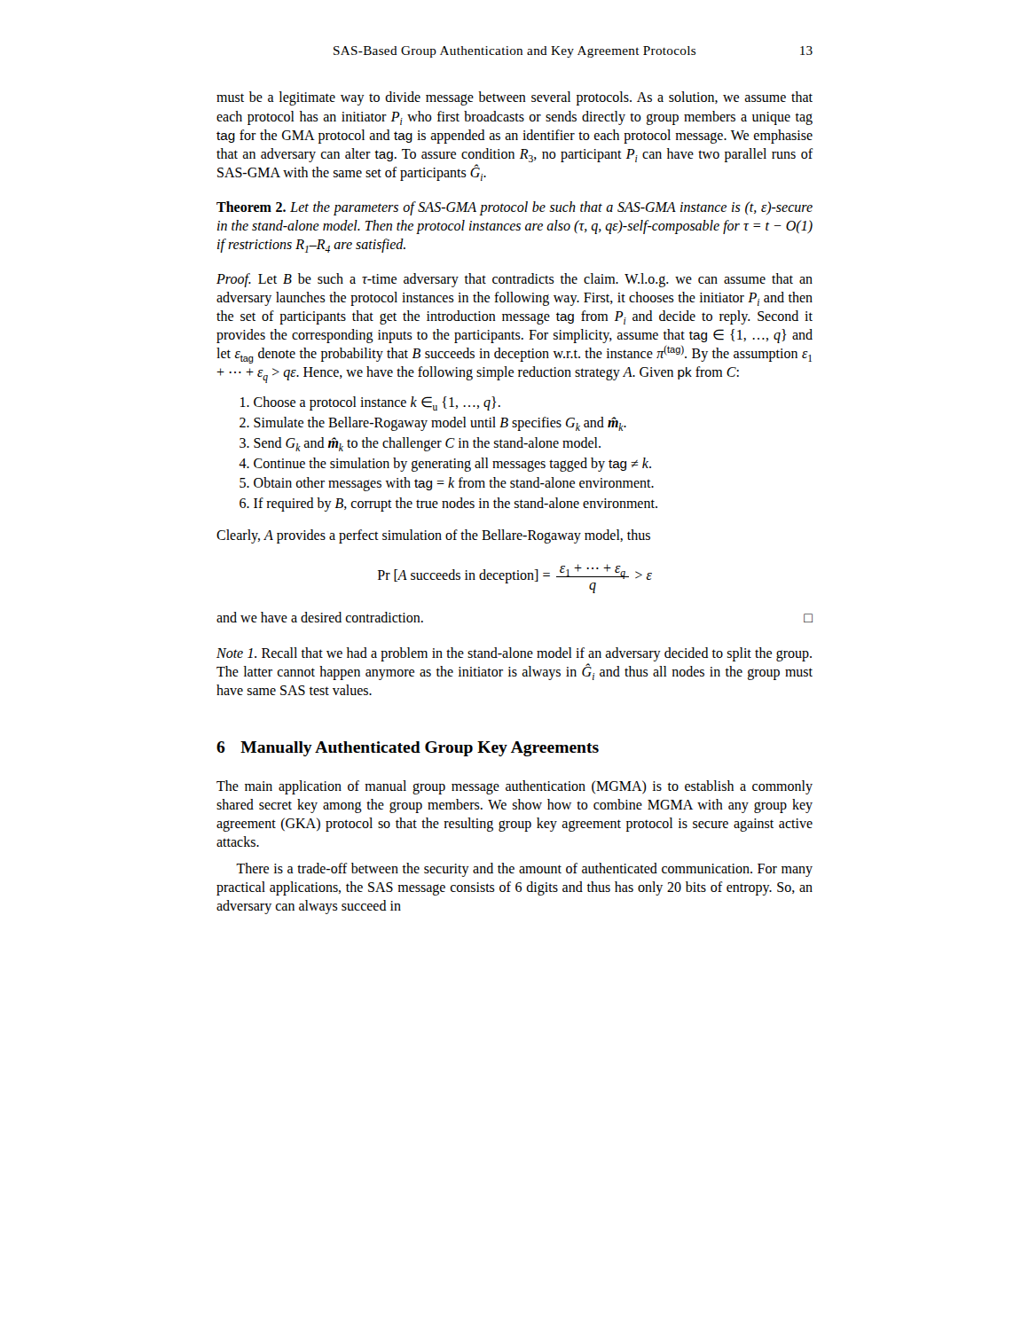SAS-Based Group Authentication and Key Agreement Protocols 13
must be a legitimate way to divide message between several protocols. As a solution, we assume that each protocol has an initiator Pi who first broadcasts or sends directly to group members a unique tag tag for the GMA protocol and tag is appended as an identifier to each protocol message. We emphasise that an adversary can alter tag. To assure condition R3, no participant Pi can have two parallel runs of SAS-GMA with the same set of participants Ĝi.
Theorem 2. Let the parameters of SAS-GMA protocol be such that a SAS-GMA instance is (t, ε)-secure in the stand-alone model. Then the protocol instances are also (τ, q, qε)-self-composable for τ = t − O(1) if restrictions R1–R4 are satisfied.
Proof. Let B be such a τ-time adversary that contradicts the claim. W.l.o.g. we can assume that an adversary launches the protocol instances in the following way. First, it chooses the initiator Pi and then the set of participants that get the introduction message tag from Pi and decide to reply. Second it provides the corresponding inputs to the participants. For simplicity, assume that tag ∈ {1, …, q} and let εtag denote the probability that B succeeds in deception w.r.t. the instance π(tag). By the assumption ε1 + ⋯ + εq > qε. Hence, we have the following simple reduction strategy A. Given pk from C:
Choose a protocol instance k ∈u {1, …, q}.
Simulate the Bellare-Rogaway model until B specifies Gk and m̂k.
Send Gk and m̂k to the challenger C in the stand-alone model.
Continue the simulation by generating all messages tagged by tag ≠ k.
Obtain other messages with tag = k from the stand-alone environment.
If required by B, corrupt the true nodes in the stand-alone environment.
Clearly, A provides a perfect simulation of the Bellare-Rogaway model, thus
Pr [A succeeds in deception] = ε1 + ⋯ + εq q > ε
and we have a desired contradiction. □
Note 1. Recall that we had a problem in the stand-alone model if an adversary decided to split the group. The latter cannot happen anymore as the initiator is always in Ĝi and thus all nodes in the group must have same SAS test values.
6 Manually Authenticated Group Key Agreements
The main application of manual group message authentication (MGMA) is to establish a commonly shared secret key among the group members. We show how to combine MGMA with any group key agreement (GKA) protocol so that the resulting group key agreement protocol is secure against active attacks.
There is a trade-off between the security and the amount of authenticated communication. For many practical applications, the SAS message consists of 6 digits and thus has only 20 bits of entropy. So, an adversary can always succeed in